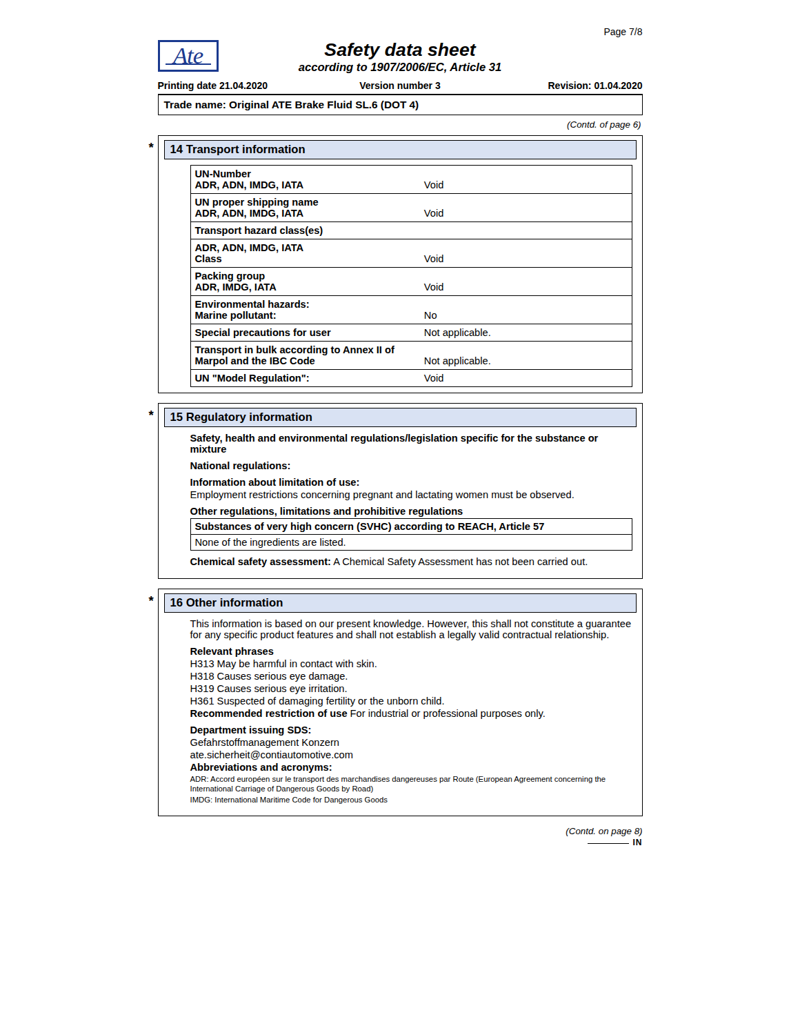Page 7/8
Ate
Safety data sheet
according to 1907/2006/EC, Article 31
Printing date 21.04.2020
Version number 3
Revision: 01.04.2020
Trade name: Original ATE Brake Fluid SL.6 (DOT 4)
(Contd. of page 6)
14 Transport information
| UN-Number ADR, ADN, IMDG, IATA | Void |
| UN proper shipping name ADR, ADN, IMDG, IATA | Void |
| Transport hazard class(es) | |
| ADR, ADN, IMDG, IATA Class | Void |
| Packing group ADR, IMDG, IATA | Void |
| Environmental hazards: Marine pollutant: | No |
| Special precautions for user | Not applicable. |
| Transport in bulk according to Annex II of Marpol and the IBC Code | Not applicable. |
| UN "Model Regulation": | Void |
15 Regulatory information
Safety, health and environmental regulations/legislation specific for the substance or mixture
National regulations:
Information about limitation of use:
Employment restrictions concerning pregnant and lactating women must be observed.
Other regulations, limitations and prohibitive regulations
Substances of very high concern (SVHC) according to REACH, Article 57
None of the ingredients are listed.
Chemical safety assessment: A Chemical Safety Assessment has not been carried out.
16 Other information
This information is based on our present knowledge. However, this shall not constitute a guarantee for any specific product features and shall not establish a legally valid contractual relationship.
Relevant phrases
H313 May be harmful in contact with skin.
H318 Causes serious eye damage.
H319 Causes serious eye irritation.
H361 Suspected of damaging fertility or the unborn child.
Recommended restriction of use For industrial or professional purposes only.
Department issuing SDS:
Gefahrstoffmanagement Konzern
ate.sicherheit@contiautomotive.com
Abbreviations and acronyms:
ADR: Accord européen sur le transport des marchandises dangereuses par Route (European Agreement concerning the International Carriage of Dangerous Goods by Road)
IMDG: International Maritime Code for Dangerous Goods
(Contd. on page 8)
IN